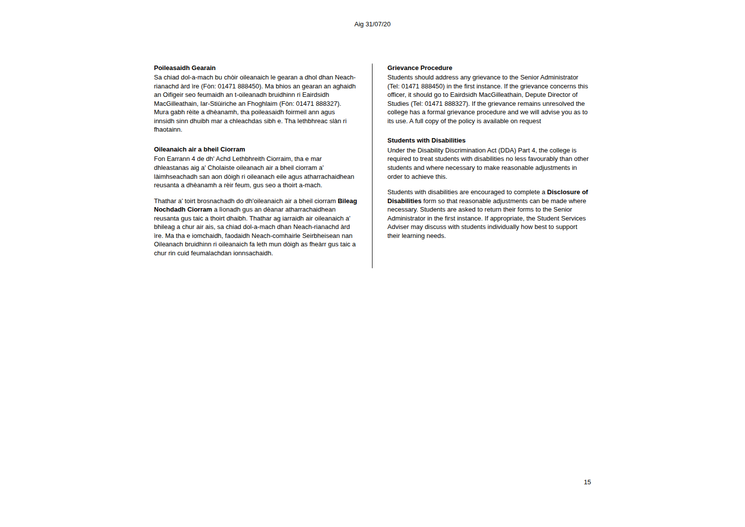Aig 31/07/20
Poileasaidh Gearain
Sa chiad dol-a-mach bu chòir oileanaich le gearan a dhol dhan Neach-rianachd àrd ìre (Fòn: 01471 888450). Ma bhios an gearan an aghaidh an Oifigeir seo feumaidh an t-oileanadh bruidhinn ri Eairdsidh MacGilleathain, Iar-Stiùiriche an Fhoghlaim (Fòn: 01471 888327). Mura gabh rèite a dhèanamh, tha poileasaidh foirmeil ann agus innsidh sinn dhuibh mar a chleachdas sibh e. Tha lethbhreac slàn ri fhaotainn.
Oileanaich air a bheil Ciorram
Fon Earrann 4 de dh' Achd Lethbhreith Ciorraim, tha e mar dhleastanas aig a' Cholaiste oileanach air a bheil ciorram a' làimhseachadh san aon dòigh ri oileanach eile agus atharrachaidhean reusanta a dhèanamh a rèir feum, gus seo a thoirt a-mach.
Thathar a' toirt brosnachadh do dh'oileanaich air a bheil ciorram Bileag Nochdadh Ciorram a lìonadh gus an dèanar atharrachaidhean reusanta gus taic a thoirt dhaibh. Thathar ag iarraidh air oileanaich a' bhileag a chur air ais, sa chiad dol-a-mach dhan Neach-rianachd àrd ìre. Ma tha e iomchaidh, faodaidh Neach-comhairle Seirbheisean nan Oileanach bruidhinn ri oileanaich fa leth mun dòigh as fheàrr gus taic a chur rin cuid feumalachdan ionnsachaidh.
Grievance Procedure
Students should address any grievance to the Senior Administrator (Tel: 01471 888450) in the first instance. If the grievance concerns this officer, it should go to Eairdsidh MacGilleathain, Depute Director of Studies (Tel: 01471 888327). If the grievance remains unresolved the college has a formal grievance procedure and we will advise you as to its use. A full copy of the policy is available on request
Students with Disabilities
Under the Disability Discrimination Act (DDA) Part 4, the college is required to treat students with disabilities no less favourably than other students and where necessary to make reasonable adjustments in order to achieve this.
Students with disabilities are encouraged to complete a Disclosure of Disabilities form so that reasonable adjustments can be made where necessary. Students are asked to return their forms to the Senior Administrator in the first instance. If appropriate, the Student Services Adviser may discuss with students individually how best to support their learning needs.
15